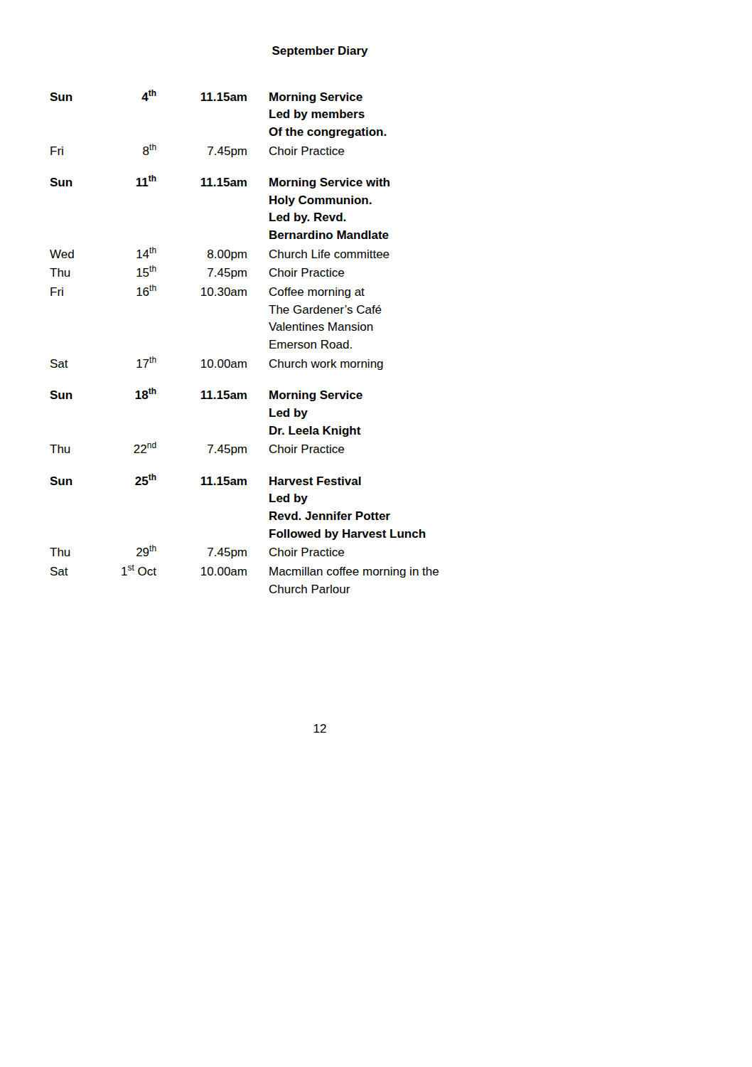September Diary
| Sun | 4 th | 11.15am | Morning Service Led by members Of the congregation. |
| Fri | 8 th | 7.45pm | Choir Practice |
| Sun | 11 th | 11.15am | Morning Service with Holy Communion. Led by. Revd. Bernardino Mandlate |
| Wed | 14 th | 8.00pm | Church Life committee |
| Thu | 15 th | 7.45pm | Choir Practice |
| Fri | 16 th | 10.30am | Coffee morning at The Gardener’s Café Valentines Mansion Emerson Road. |
| Sat | 17 th | 10.00am | Church work morning |
| Sun | 18 th | 11.15am | Morning Service Led by Dr. Leela Knight |
| Thu | 22 nd | 7.45pm | Choir Practice |
| Sun | 25 th | 11.15am | Harvest Festival Led by Revd. Jennifer Potter Followed by Harvest Lunch |
| Thu | 29 th | 7.45pm | Choir Practice |
| Sat | 1 st Oct | 10.00am | Macmillan coffee morning in the Church Parlour |
12